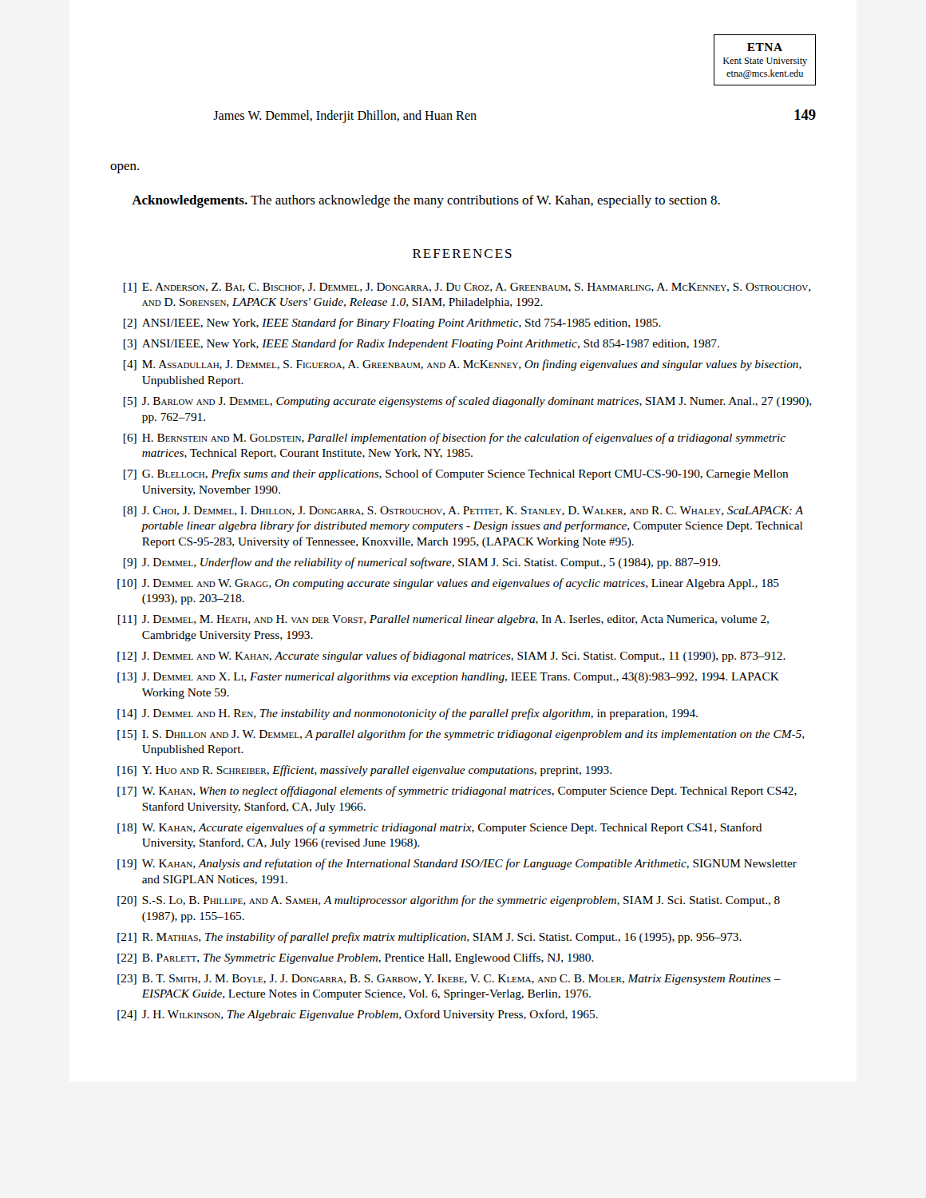ETNA
Kent State University
etna@mcs.kent.edu
James W. Demmel, Inderjit Dhillon, and Huan Ren 149
open.
Acknowledgements. The authors acknowledge the many contributions of W. Kahan, especially to section 8.
REFERENCES
[1] E. Anderson, Z. Bai, C. Bischof, J. Demmel, J. Dongarra, J. Du Croz, A. Greenbaum, S. Hammarling, A. McKenney, S. Ostrouchov, and D. Sorensen, LAPACK Users' Guide, Release 1.0, SIAM, Philadelphia, 1992.
[2] ANSI/IEEE, New York, IEEE Standard for Binary Floating Point Arithmetic, Std 754-1985 edition, 1985.
[3] ANSI/IEEE, New York, IEEE Standard for Radix Independent Floating Point Arithmetic, Std 854-1987 edition, 1987.
[4] M. Assadullah, J. Demmel, S. Figueroa, A. Greenbaum, and A. McKenney, On finding eigenvalues and singular values by bisection, Unpublished Report.
[5] J. Barlow and J. Demmel, Computing accurate eigensystems of scaled diagonally dominant matrices, SIAM J. Numer. Anal., 27 (1990), pp. 762–791.
[6] H. Bernstein and M. Goldstein, Parallel implementation of bisection for the calculation of eigenvalues of a tridiagonal symmetric matrices, Technical Report, Courant Institute, New York, NY, 1985.
[7] G. Blelloch, Prefix sums and their applications, School of Computer Science Technical Report CMU-CS-90-190, Carnegie Mellon University, November 1990.
[8] J. Choi, J. Demmel, I. Dhillon, J. Dongarra, S. Ostrouchov, A. Petitet, K. Stanley, D. Walker, and R. C. Whaley, ScaLAPACK: A portable linear algebra library for distributed memory computers - Design issues and performance, Computer Science Dept. Technical Report CS-95-283, University of Tennessee, Knoxville, March 1995, (LAPACK Working Note #95).
[9] J. Demmel, Underflow and the reliability of numerical software, SIAM J. Sci. Statist. Comput., 5 (1984), pp. 887–919.
[10] J. Demmel and W. Gragg, On computing accurate singular values and eigenvalues of acyclic matrices, Linear Algebra Appl., 185 (1993), pp. 203–218.
[11] J. Demmel, M. Heath, and H. van der Vorst, Parallel numerical linear algebra, In A. Iserles, editor, Acta Numerica, volume 2, Cambridge University Press, 1993.
[12] J. Demmel and W. Kahan, Accurate singular values of bidiagonal matrices, SIAM J. Sci. Statist. Comput., 11 (1990), pp. 873–912.
[13] J. Demmel and X. Li, Faster numerical algorithms via exception handling, IEEE Trans. Comput., 43(8):983–992, 1994. LAPACK Working Note 59.
[14] J. Demmel and H. Ren, The instability and nonmonotonicity of the parallel prefix algorithm, in preparation, 1994.
[15] I. S. Dhillon and J. W. Demmel, A parallel algorithm for the symmetric tridiagonal eigenproblem and its implementation on the CM-5, Unpublished Report.
[16] Y. Huo and R. Schreiber, Efficient, massively parallel eigenvalue computations, preprint, 1993.
[17] W. Kahan, When to neglect offdiagonal elements of symmetric tridiagonal matrices, Computer Science Dept. Technical Report CS42, Stanford University, Stanford, CA, July 1966.
[18] W. Kahan, Accurate eigenvalues of a symmetric tridiagonal matrix, Computer Science Dept. Technical Report CS41, Stanford University, Stanford, CA, July 1966 (revised June 1968).
[19] W. Kahan, Analysis and refutation of the International Standard ISO/IEC for Language Compatible Arithmetic, SIGNUM Newsletter and SIGPLAN Notices, 1991.
[20] S.-S. Lo, B. Phillipe, and A. Sameh, A multiprocessor algorithm for the symmetric eigenproblem, SIAM J. Sci. Statist. Comput., 8 (1987), pp. 155–165.
[21] R. Mathias, The instability of parallel prefix matrix multiplication, SIAM J. Sci. Statist. Comput., 16 (1995), pp. 956–973.
[22] B. Parlett, The Symmetric Eigenvalue Problem, Prentice Hall, Englewood Cliffs, NJ, 1980.
[23] B. T. Smith, J. M. Boyle, J. J. Dongarra, B. S. Garbow, Y. Ikebe, V. C. Klema, and C. B. Moler, Matrix Eigensystem Routines – EISPACK Guide, Lecture Notes in Computer Science, Vol. 6, Springer-Verlag, Berlin, 1976.
[24] J. H. Wilkinson, The Algebraic Eigenvalue Problem, Oxford University Press, Oxford, 1965.